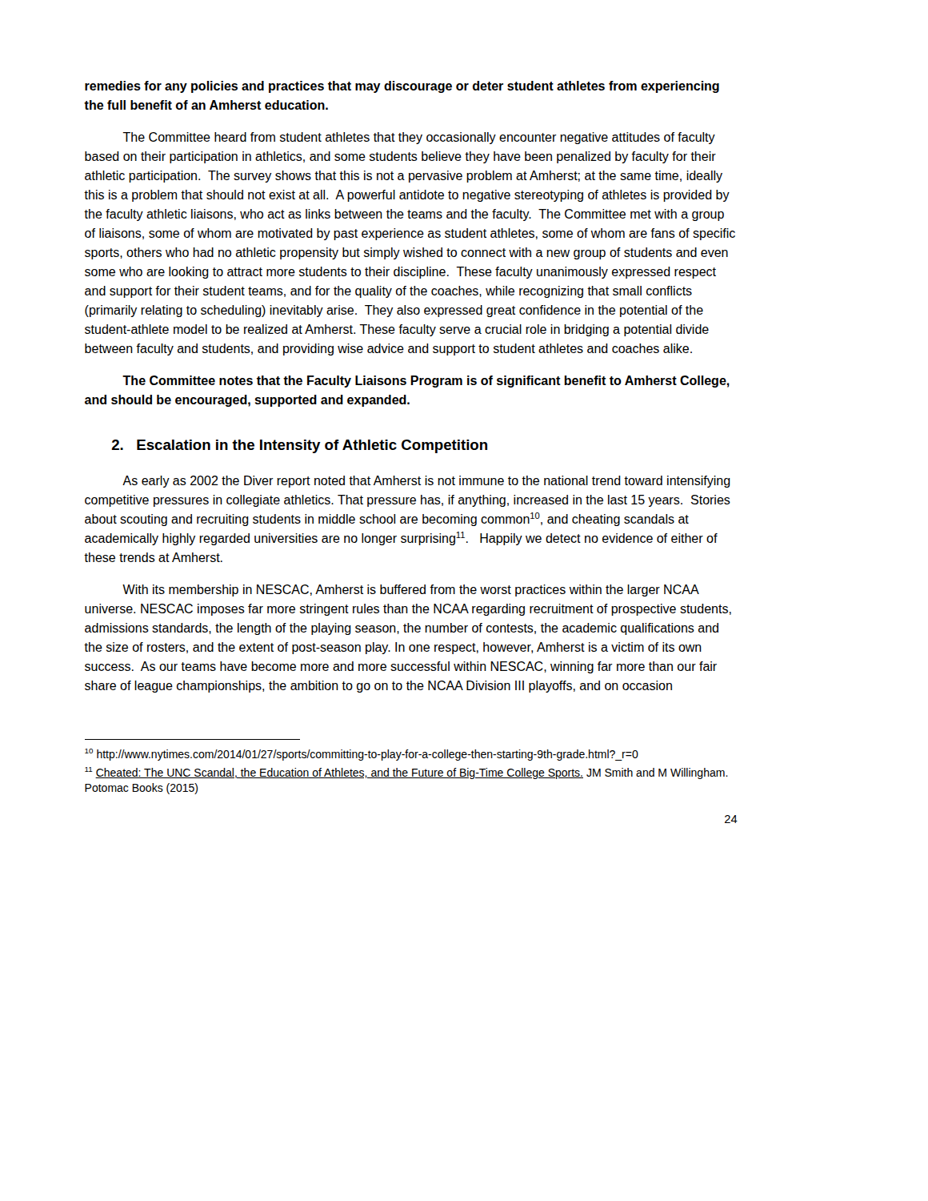remedies for any policies and practices that may discourage or deter student athletes from experiencing the full benefit of an Amherst education.
The Committee heard from student athletes that they occasionally encounter negative attitudes of faculty based on their participation in athletics, and some students believe they have been penalized by faculty for their athletic participation. The survey shows that this is not a pervasive problem at Amherst; at the same time, ideally this is a problem that should not exist at all. A powerful antidote to negative stereotyping of athletes is provided by the faculty athletic liaisons, who act as links between the teams and the faculty. The Committee met with a group of liaisons, some of whom are motivated by past experience as student athletes, some of whom are fans of specific sports, others who had no athletic propensity but simply wished to connect with a new group of students and even some who are looking to attract more students to their discipline. These faculty unanimously expressed respect and support for their student teams, and for the quality of the coaches, while recognizing that small conflicts (primarily relating to scheduling) inevitably arise. They also expressed great confidence in the potential of the student-athlete model to be realized at Amherst. These faculty serve a crucial role in bridging a potential divide between faculty and students, and providing wise advice and support to student athletes and coaches alike.
The Committee notes that the Faculty Liaisons Program is of significant benefit to Amherst College, and should be encouraged, supported and expanded.
2. Escalation in the Intensity of Athletic Competition
As early as 2002 the Diver report noted that Amherst is not immune to the national trend toward intensifying competitive pressures in collegiate athletics. That pressure has, if anything, increased in the last 15 years. Stories about scouting and recruiting students in middle school are becoming common10, and cheating scandals at academically highly regarded universities are no longer surprising11. Happily we detect no evidence of either of these trends at Amherst.
With its membership in NESCAC, Amherst is buffered from the worst practices within the larger NCAA universe. NESCAC imposes far more stringent rules than the NCAA regarding recruitment of prospective students, admissions standards, the length of the playing season, the number of contests, the academic qualifications and the size of rosters, and the extent of post-season play. In one respect, however, Amherst is a victim of its own success. As our teams have become more and more successful within NESCAC, winning far more than our fair share of league championships, the ambition to go on to the NCAA Division III playoffs, and on occasion
10 http://www.nytimes.com/2014/01/27/sports/committing-to-play-for-a-college-then-starting-9th-grade.html?_r=0
11 Cheated: The UNC Scandal, the Education of Athletes, and the Future of Big-Time College Sports. JM Smith and M Willingham. Potomac Books (2015)
24